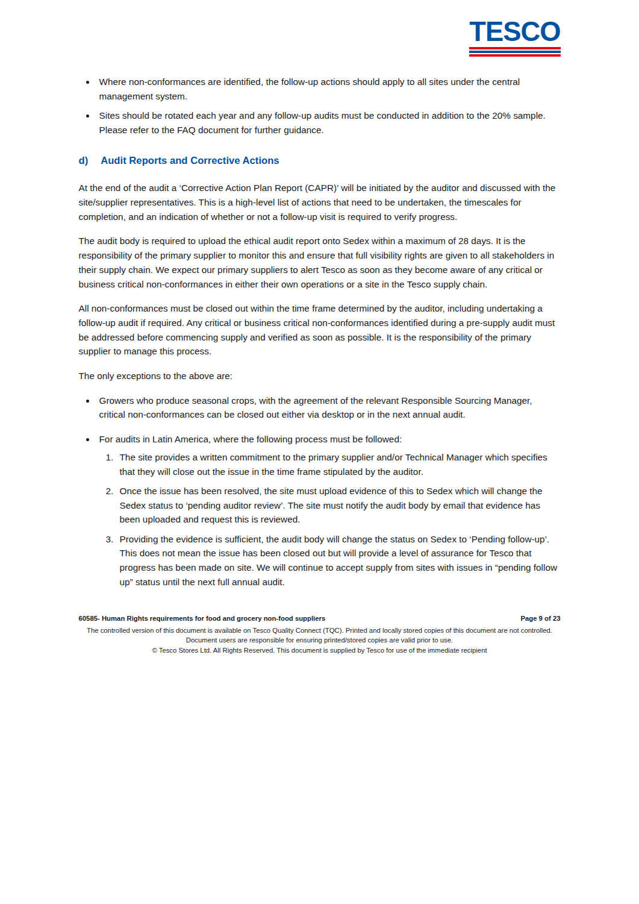TESCO
Where non-conformances are identified, the follow-up actions should apply to all sites under the central management system.
Sites should be rotated each year and any follow-up audits must be conducted in addition to the 20% sample. Please refer to the FAQ document for further guidance.
d) Audit Reports and Corrective Actions
At the end of the audit a ‘Corrective Action Plan Report (CAPR)’ will be initiated by the auditor and discussed with the site/supplier representatives. This is a high-level list of actions that need to be undertaken, the timescales for completion, and an indication of whether or not a follow-up visit is required to verify progress.
The audit body is required to upload the ethical audit report onto Sedex within a maximum of 28 days. It is the responsibility of the primary supplier to monitor this and ensure that full visibility rights are given to all stakeholders in their supply chain. We expect our primary suppliers to alert Tesco as soon as they become aware of any critical or business critical non-conformances in either their own operations or a site in the Tesco supply chain.
All non-conformances must be closed out within the time frame determined by the auditor, including undertaking a follow-up audit if required. Any critical or business critical non-conformances identified during a pre-supply audit must be addressed before commencing supply and verified as soon as possible. It is the responsibility of the primary supplier to manage this process.
The only exceptions to the above are:
Growers who produce seasonal crops, with the agreement of the relevant Responsible Sourcing Manager, critical non-conformances can be closed out either via desktop or in the next annual audit.
For audits in Latin America, where the following process must be followed:
The site provides a written commitment to the primary supplier and/or Technical Manager which specifies that they will close out the issue in the time frame stipulated by the auditor.
Once the issue has been resolved, the site must upload evidence of this to Sedex which will change the Sedex status to ‘pending auditor review’. The site must notify the audit body by email that evidence has been uploaded and request this is reviewed.
Providing the evidence is sufficient, the audit body will change the status on Sedex to ‘Pending follow-up’. This does not mean the issue has been closed out but will provide a level of assurance for Tesco that progress has been made on site. We will continue to accept supply from sites with issues in “pending follow up” status until the next full annual audit.
60585- Human Rights requirements for food and grocery non-food suppliers Page 9 of 23
The controlled version of this document is available on Tesco Quality Connect (TQC). Printed and locally stored copies of this document are not controlled. Document users are responsible for ensuring printed/stored copies are valid prior to use.
© Tesco Stores Ltd. All Rights Reserved. This document is supplied by Tesco for use of the immediate recipient